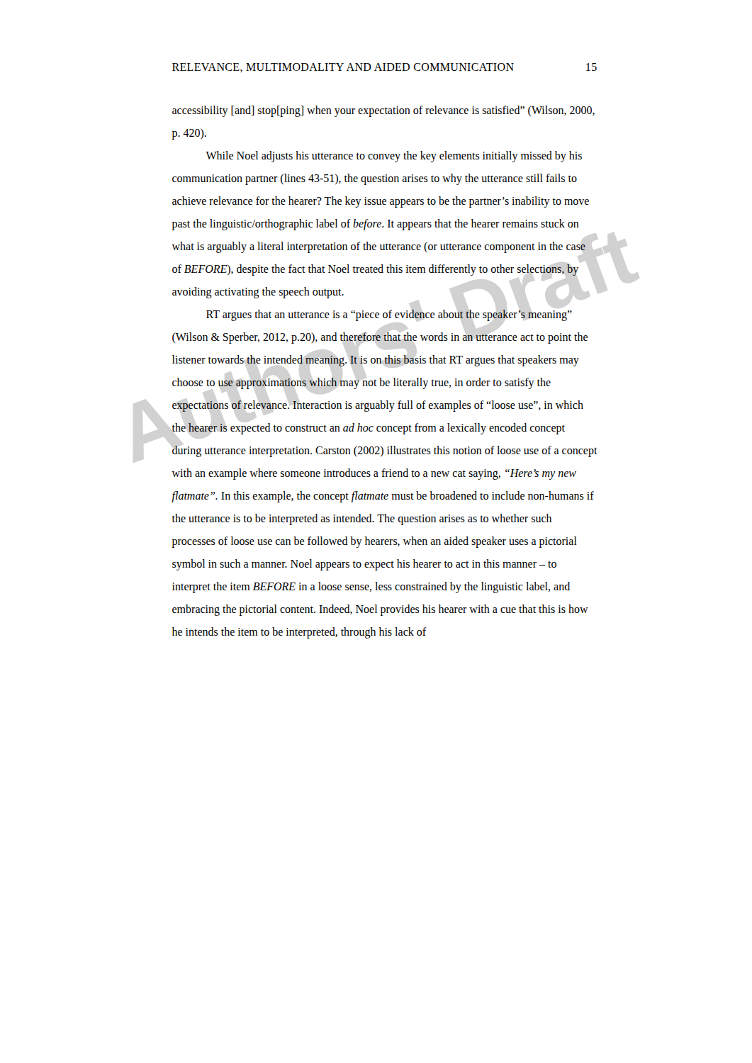Relevance, Multimodality and Aided Communication 15
accessibility [and] stop[ping] when your expectation of relevance is satisfied” (Wilson, 2000, p. 420).
While Noel adjusts his utterance to convey the key elements initially missed by his communication partner (lines 43-51), the question arises to why the utterance still fails to achieve relevance for the hearer? The key issue appears to be the partner’s inability to move past the linguistic/orthographic label of before. It appears that the hearer remains stuck on what is arguably a literal interpretation of the utterance (or utterance component in the case of BEFORE), despite the fact that Noel treated this item differently to other selections, by avoiding activating the speech output.
RT argues that an utterance is a “piece of evidence about the speaker’s meaning” (Wilson & Sperber, 2012, p.20), and therefore that the words in an utterance act to point the listener towards the intended meaning. It is on this basis that RT argues that speakers may choose to use approximations which may not be literally true, in order to satisfy the expectations of relevance. Interaction is arguably full of examples of “loose use”, in which the hearer is expected to construct an ad hoc concept from a lexically encoded concept during utterance interpretation. Carston (2002) illustrates this notion of loose use of a concept with an example where someone introduces a friend to a new cat saying, “Here’s my new flatmate”. In this example, the concept flatmate must be broadened to include non-humans if the utterance is to be interpreted as intended. The question arises as to whether such processes of loose use can be followed by hearers, when an aided speaker uses a pictorial symbol in such a manner. Noel appears to expect his hearer to act in this manner – to interpret the item BEFORE in a loose sense, less constrained by the linguistic label, and embracing the pictorial content. Indeed, Noel provides his hearer with a cue that this is how he intends the item to be interpreted, through his lack of
Authors' Draft